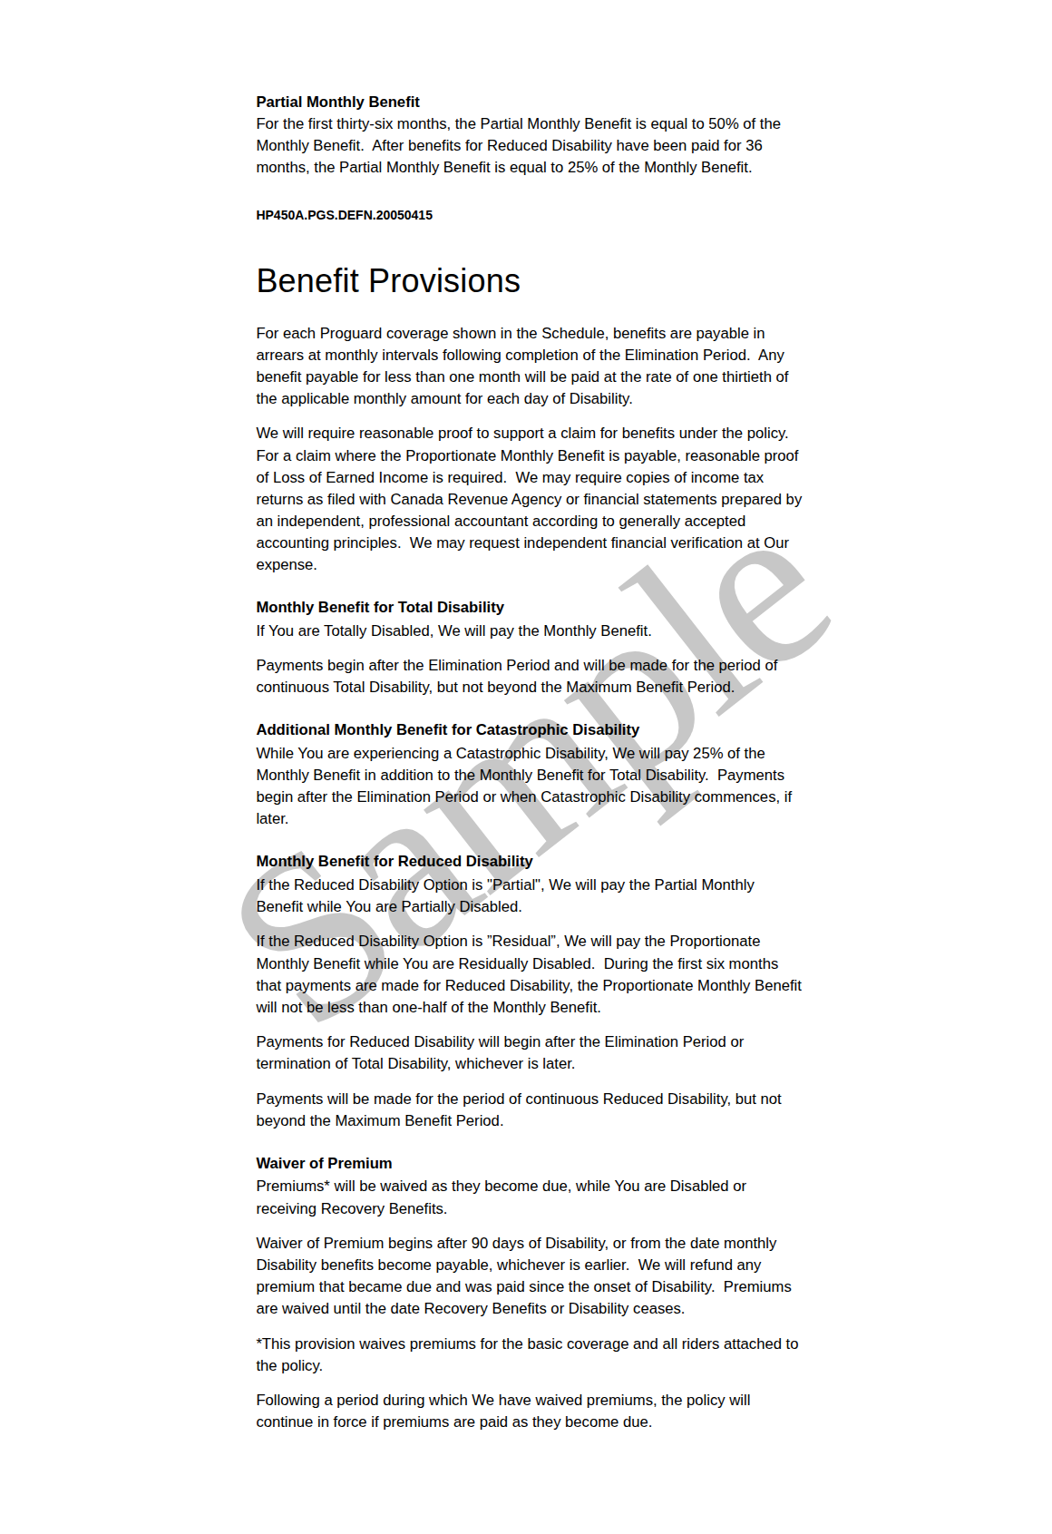Sample
Partial Monthly Benefit
For the first thirty-six months, the Partial Monthly Benefit is equal to 50% of the Monthly Benefit. After benefits for Reduced Disability have been paid for 36 months, the Partial Monthly Benefit is equal to 25% of the Monthly Benefit.
HP450A.PGS.DEFN.20050415
Benefit Provisions
For each Proguard coverage shown in the Schedule, benefits are payable in arrears at monthly intervals following completion of the Elimination Period. Any benefit payable for less than one month will be paid at the rate of one thirtieth of the applicable monthly amount for each day of Disability.
We will require reasonable proof to support a claim for benefits under the policy. For a claim where the Proportionate Monthly Benefit is payable, reasonable proof of Loss of Earned Income is required. We may require copies of income tax returns as filed with Canada Revenue Agency or financial statements prepared by an independent, professional accountant according to generally accepted accounting principles. We may request independent financial verification at Our expense.
Monthly Benefit for Total Disability
If You are Totally Disabled, We will pay the Monthly Benefit.
Payments begin after the Elimination Period and will be made for the period of continuous Total Disability, but not beyond the Maximum Benefit Period.
Additional Monthly Benefit for Catastrophic Disability
While You are experiencing a Catastrophic Disability, We will pay 25% of the Monthly Benefit in addition to the Monthly Benefit for Total Disability. Payments begin after the Elimination Period or when Catastrophic Disability commences, if later.
Monthly Benefit for Reduced Disability
If the Reduced Disability Option is "Partial", We will pay the Partial Monthly Benefit while You are Partially Disabled.
If the Reduced Disability Option is ”Residual”, We will pay the Proportionate Monthly Benefit while You are Residually Disabled. During the first six months that payments are made for Reduced Disability, the Proportionate Monthly Benefit will not be less than one-half of the Monthly Benefit.
Payments for Reduced Disability will begin after the Elimination Period or termination of Total Disability, whichever is later.
Payments will be made for the period of continuous Reduced Disability, but not beyond the Maximum Benefit Period.
Waiver of Premium
Premiums* will be waived as they become due, while You are Disabled or receiving Recovery Benefits.
Waiver of Premium begins after 90 days of Disability, or from the date monthly Disability benefits become payable, whichever is earlier. We will refund any premium that became due and was paid since the onset of Disability. Premiums are waived until the date Recovery Benefits or Disability ceases.
*This provision waives premiums for the basic coverage and all riders attached to the policy.
Following a period during which We have waived premiums, the policy will continue in force if premiums are paid as they become due.